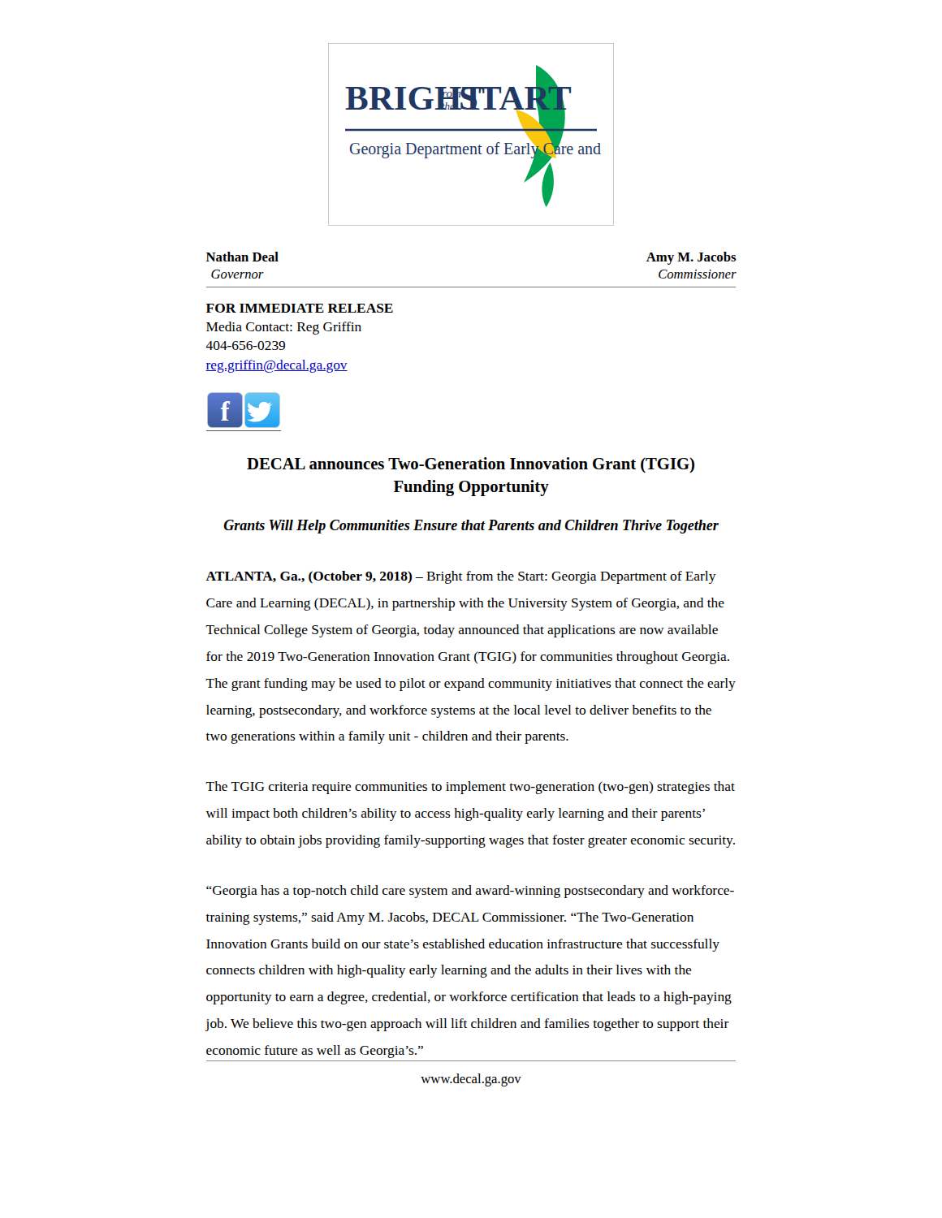| Nathan Deal | Amy M. Jacobs |
| Governor | Commissioner |
FOR IMMEDIATE RELEASE
Media Contact: Reg Griffin
404-656-0239
reg.griffin@decal.ga.gov
DECAL announces Two-Generation Innovation Grant (TGIG)
Funding Opportunity
Grants Will Help Communities Ensure that Parents and Children Thrive Together
ATLANTA, Ga., (October 9, 2018) – Bright from the Start: Georgia Department of Early Care and Learning (DECAL), in partnership with the University System of Georgia, and the Technical College System of Georgia, today announced that applications are now available for the 2019 Two-Generation Innovation Grant (TGIG) for communities throughout Georgia. The grant funding may be used to pilot or expand community initiatives that connect the early learning, postsecondary, and workforce systems at the local level to deliver benefits to the two generations within a family unit - children and their parents.
The TGIG criteria require communities to implement two-generation (two-gen) strategies that will impact both children’s ability to access high-quality early learning and their parents’ ability to obtain jobs providing family-supporting wages that foster greater economic security.
“Georgia has a top-notch child care system and award-winning postsecondary and workforce-training systems,” said Amy M. Jacobs, DECAL Commissioner. “The Two-Generation Innovation Grants build on our state’s established education infrastructure that successfully connects children with high-quality early learning and the adults in their lives with the opportunity to earn a degree, credential, or workforce certification that leads to a high-paying job. We believe this two-gen approach will lift children and families together to support their economic future as well as Georgia’s.”
www.decal.ga.gov